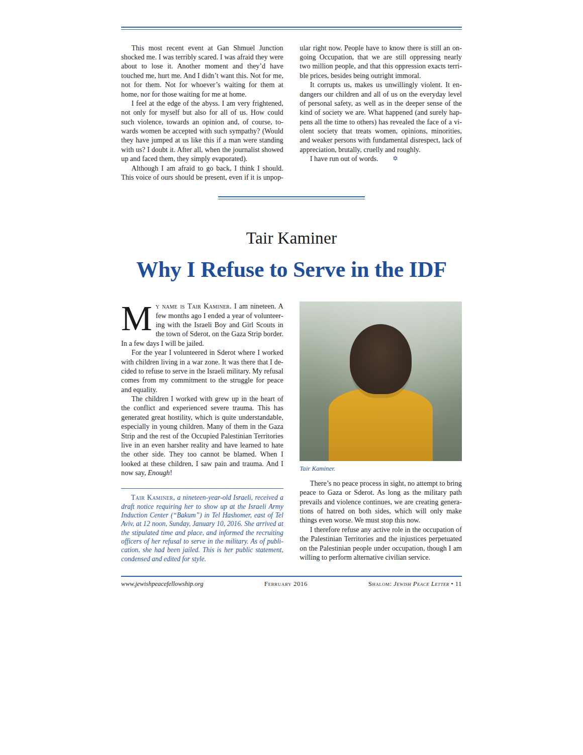This most recent event at Gan Shmuel Junction shocked me. I was terribly scared. I was afraid they were about to lose it. Another moment and they’d have touched me, hurt me. And I didn’t want this. Not for me, not for them. Not for whoever’s waiting for them at home, nor for those waiting for me at home.
I feel at the edge of the abyss. I am very frightened, not only for myself but also for all of us. How could such violence, towards an opinion and, of course, towards women be accepted with such sympathy? (Would they have jumped at us like this if a man were standing with us? I doubt it. After all, when the journalist showed up and faced them, they simply evaporated).
Although I am afraid to go back, I think I should. This voice of ours should be present, even if it is unpopular right now. People have to know there is still an ongoing Occupation, that we are still oppressing nearly two million people, and that this oppression exacts terrible prices, besides being outright immoral.
It corrupts us, makes us unwillingly violent. It endangers our children and all of us on the everyday level of personal safety, as well as in the deeper sense of the kind of society we are. What happened (and surely happens all the time to others) has revealed the face of a violent society that treats women, opinions, minorities, and weaker persons with fundamental disrespect, lack of appreciation, brutally, cruelly and roughly.
I have run out of words. ✡
Tair Kaminer
Why I Refuse to Serve in the IDF
My name is Tair Kaminer. I am nineteen. A few months ago I ended a year of volunteering with the Israeli Boy and Girl Scouts in the town of Sderot, on the Gaza Strip border. In a few days I will be jailed.
For the year I volunteered in Sderot where I worked with children living in a war zone. It was there that I decided to refuse to serve in the Israeli military. My refusal comes from my commitment to the struggle for peace and equality.
The children I worked with grew up in the heart of the conflict and experienced severe trauma. This has generated great hostility, which is quite understandable, especially in young children. Many of them in the Gaza Strip and the rest of the Occupied Palestinian Territories live in an even harsher reality and have learned to hate the other side. They too cannot be blamed. When I looked at these children, I saw pain and trauma. And I now say, Enough!
Tair Kaminer, a nineteen-year-old Israeli, received a draft notice requiring her to show up at the Israeli Army Induction Center (“Bakum”) in Tel Hashomer, east of Tel Aviv, at 12 noon, Sunday, January 10, 2016. She arrived at the stipulated time and place, and informed the recruiting officers of her refusal to serve in the military. As of publication, she had been jailed. This is her public statement, condensed and edited for style.
Tair Kaminer.
There’s no peace process in sight, no attempt to bring peace to Gaza or Sderot. As long as the military path prevails and violence continues, we are creating generations of hatred on both sides, which will only make things even worse. We must stop this now.
I therefore refuse any active role in the occupation of the Palestinian Territories and the injustices perpetuated on the Palestinian people under occupation, though I am willing to perform alternative civilian service.
www.jewishpeacefellowship.org
February 2016
Shalom: Jewish Peace Letter • 11